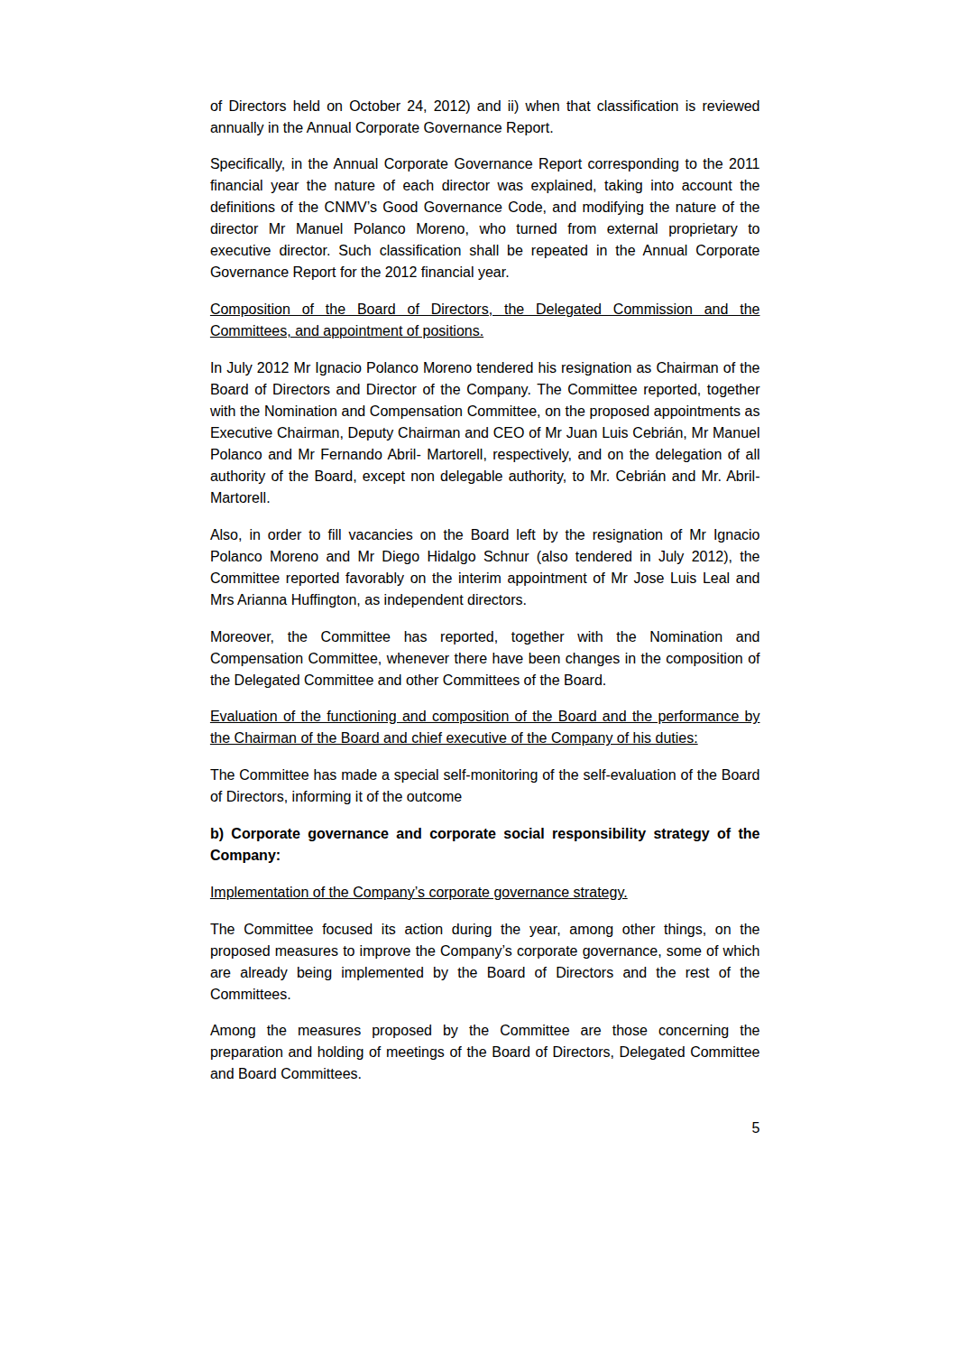of Directors held on October 24, 2012) and ii) when that classification is reviewed annually in the Annual Corporate Governance Report.
Specifically, in the Annual Corporate Governance Report corresponding to the 2011 financial year the nature of each director was explained, taking into account the definitions of the CNMV’s Good Governance Code, and modifying the nature of the director Mr Manuel Polanco Moreno, who turned from external proprietary to executive director. Such classification shall be repeated in the Annual Corporate Governance Report for the 2012 financial year.
Composition of the Board of Directors, the Delegated Commission and the Committees, and appointment of positions.
In July 2012 Mr Ignacio Polanco Moreno tendered his resignation as Chairman of the Board of Directors and Director of the Company. The Committee reported, together with the Nomination and Compensation Committee, on the proposed appointments as Executive Chairman, Deputy Chairman and CEO of Mr Juan Luis Cebrián, Mr Manuel Polanco and Mr Fernando Abril- Martorell, respectively, and on the delegation of all authority of the Board, except non delegable authority, to Mr. Cebrián and Mr. Abril- Martorell.
Also, in order to fill vacancies on the Board left by the resignation of Mr Ignacio Polanco Moreno and Mr Diego Hidalgo Schnur (also tendered in July 2012), the Committee reported favorably on the interim appointment of Mr Jose Luis Leal and Mrs Arianna Huffington, as independent directors.
Moreover, the Committee has reported, together with the Nomination and Compensation Committee, whenever there have been changes in the composition of the Delegated Committee and other Committees of the Board.
Evaluation of the functioning and composition of the Board and the performance by the Chairman of the Board and chief executive of the Company of his duties:
The Committee has made a special self-monitoring of the self-evaluation of the Board of Directors, informing it of the outcome
b) Corporate governance and corporate social responsibility strategy of the Company:
Implementation of the Company’s corporate governance strategy.
The Committee focused its action during the year, among other things, on the proposed measures to improve the Company’s corporate governance, some of which are already being implemented by the Board of Directors and the rest of the Committees.
Among the measures proposed by the Committee are those concerning the preparation and holding of meetings of the Board of Directors, Delegated Committee and Board Committees.
5